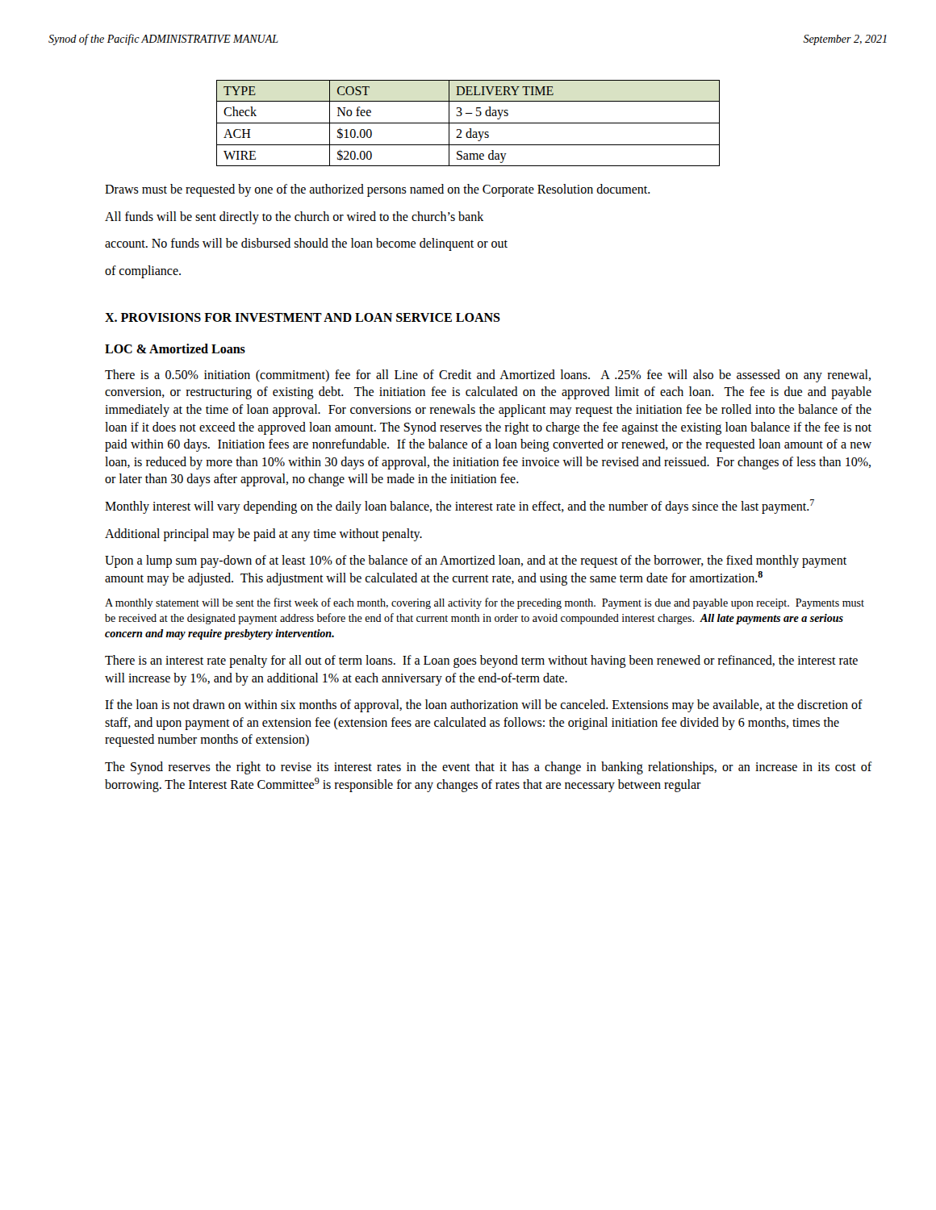Synod of the Pacific ADMINISTRATIVE MANUAL
September 2, 2021
| TYPE | COST | DELIVERY TIME |
| --- | --- | --- |
| Check | No fee | 3 – 5 days |
| ACH | $10.00 | 2 days |
| WIRE | $20.00 | Same day |
Draws must be requested by one of the authorized persons named on the Corporate Resolution document.
All funds will be sent directly to the church or wired to the church’s bank
account. No funds will be disbursed should the loan become delinquent or out
of compliance.
X. PROVISIONS FOR INVESTMENT AND LOAN SERVICE LOANS
LOC & Amortized Loans
There is a 0.50% initiation (commitment) fee for all Line of Credit and Amortized loans. A .25% fee will also be assessed on any renewal, conversion, or restructuring of existing debt. The initiation fee is calculated on the approved limit of each loan. The fee is due and payable immediately at the time of loan approval. For conversions or renewals the applicant may request the initiation fee be rolled into the balance of the loan if it does not exceed the approved loan amount. The Synod reserves the right to charge the fee against the existing loan balance if the fee is not paid within 60 days. Initiation fees are nonrefundable. If the balance of a loan being converted or renewed, or the requested loan amount of a new loan, is reduced by more than 10% within 30 days of approval, the initiation fee invoice will be revised and reissued. For changes of less than 10%, or later than 30 days after approval, no change will be made in the initiation fee.
Monthly interest will vary depending on the daily loan balance, the interest rate in effect, and the number of days since the last payment.7
Additional principal may be paid at any time without penalty.
Upon a lump sum pay-down of at least 10% of the balance of an Amortized loan, and at the request of the borrower, the fixed monthly payment amount may be adjusted. This adjustment will be calculated at the current rate, and using the same term date for amortization.8
A monthly statement will be sent the first week of each month, covering all activity for the preceding month. Payment is due and payable upon receipt. Payments must be received at the designated payment address before the end of that current month in order to avoid compounded interest charges. All late payments are a serious concern and may require presbytery intervention.
There is an interest rate penalty for all out of term loans. If a Loan goes beyond term without having been renewed or refinanced, the interest rate will increase by 1%, and by an additional 1% at each anniversary of the end-of-term date.
If the loan is not drawn on within six months of approval, the loan authorization will be canceled. Extensions may be available, at the discretion of staff, and upon payment of an extension fee (extension fees are calculated as follows: the original initiation fee divided by 6 months, times the requested number months of extension)
The Synod reserves the right to revise its interest rates in the event that it has a change in banking relationships, or an increase in its cost of borrowing. The Interest Rate Committee9 is responsible for any changes of rates that are necessary between regular